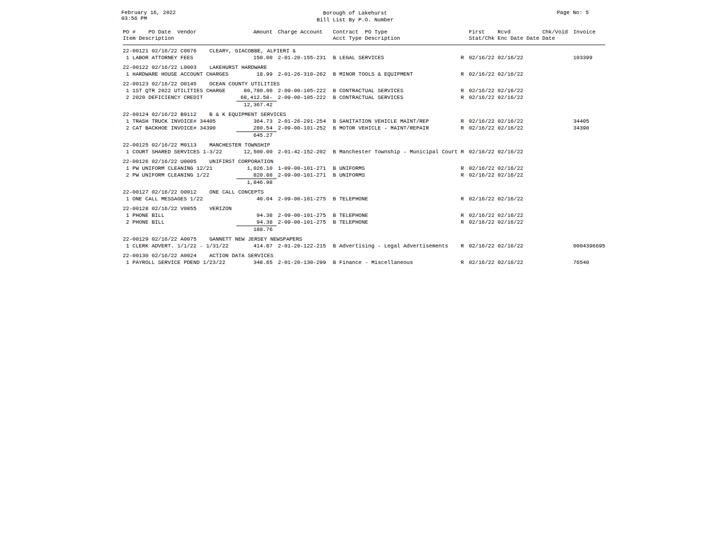February 16, 2022
03:56 PM
Borough of Lakehurst
Bill List By P.O. Number
Page No: 5
| PO # PO Date Vendor Item Description | Amount | Charge Account | Contract PO Type Acct Type Description | | First Rcvd Stat/Chk Enc Date Date | Chk/Void Date | Invoice |
| --- | --- | --- | --- | --- | --- | --- | --- |
| 22-00121 02/16/22 C0076 CLEARY, GIACOBBE, ALFIERI & |
| 1 LABOR ATTORNEY FEES | 150.00 | 2-01-20-155-231 | B LEGAL SERVICES | R | 02/16/22 02/16/22 | | 103399 |
| 22-00122 02/16/22 L0003 LAKEHURST HARDWARE |
| 1 HARDWARE HOUSE ACCOUNT CHARGES | 18.99 | 2-01-26-310-262 | B MINOR TOOLS & EQUIPMENT | R | 02/16/22 02/16/22 | | |
| 22-00123 02/16/22 O0145 OCEAN COUNTY UTILITIES |
| 1 1ST QTR 2022 UTILITIES CHARGE | 80,780.00 | 2-09-00-105-222 | B CONTRACTUAL SERVICES | R | 02/16/22 02/16/22 | | |
| 2 2020 DEFICIENCY CREDIT | 68,412.58- | 2-09-00-105-222 | B CONTRACTUAL SERVICES | R | 02/16/22 02/16/22 | | |
| | 12,367.42 | |
| 22-00124 02/16/22 B9112 B & K EQUIPMENT SERVICES |
| 1 TRASH TRUCK INVOICE# 34405 | 364.73 | 2-01-26-291-254 | B SANITATION VEHICLE MAINT/REP | R | 02/16/22 02/16/22 | | 34405 |
| 2 CAT BACKHOE INVOICE# 34390 | 280.54 | 2-09-00-101-252 | B MOTOR VEHICLE - MAINT/REPAIR | R | 02/16/22 02/16/22 | | 34390 |
| | 645.27 | |
| 22-00125 02/16/22 M0113 MANCHESTER TOWNSHIP |
| 1 COURT SHARED SERVICES 1-3/22 | 12,500.00 | 2-01-42-152-202 | B Manchester Township - Municipal Court | R | 02/16/22 02/16/22 | | |
| 22-00126 02/16/22 U0005 UNIFIRST CORPORATION |
| 1 PW UNIFORM CLEANING 12/21 | 1,026.10 | 1-09-00-101-271 | B UNIFORMS | R | 02/16/22 02/16/22 | | |
| 2 PW UNIFORM CLEANING 1/22 | 820.88 | 2-09-00-101-271 | B UNIFORMS | R | 02/16/22 02/16/22 | | |
| | 1,846.98 | |
| 22-00127 02/16/22 O0012 ONE CALL CONCEPTS |
| 1 ONE CALL MESSAGES 1/22 | 40.04 | 2-09-00-101-275 | B TELEPHONE | R | 02/16/22 02/16/22 | | |
| 22-00128 02/16/22 V0855 VERIZON |
| 1 PHONE BILL | 94.38 | 2-09-00-101-275 | B TELEPHONE | R | 02/16/22 02/16/22 | | |
| 2 PHONE BILL | 94.38 | 2-09-00-101-275 | B TELEPHONE | R | 02/16/22 02/16/22 | | |
| | 188.76 | |
| 22-00129 02/16/22 A0075 GANNETT NEW JERSEY NEWSPAPERS |
| 1 CLERK ADVERT. 1/1/22 - 1/31/22 | 414.87 | 2-01-20-122-215 | B Advertising - Legal Advertisements | R | 02/16/22 02/16/22 | | 0004396695 |
| 22-00130 02/16/22 A0024 ACTION DATA SERVICES |
| 1 PAYROLL SERVICE PDEND 1/23/22 | 348.65 | 2-01-20-130-299 | B Finance - Miscellaneous | R | 02/16/22 02/16/22 | | 76540 |